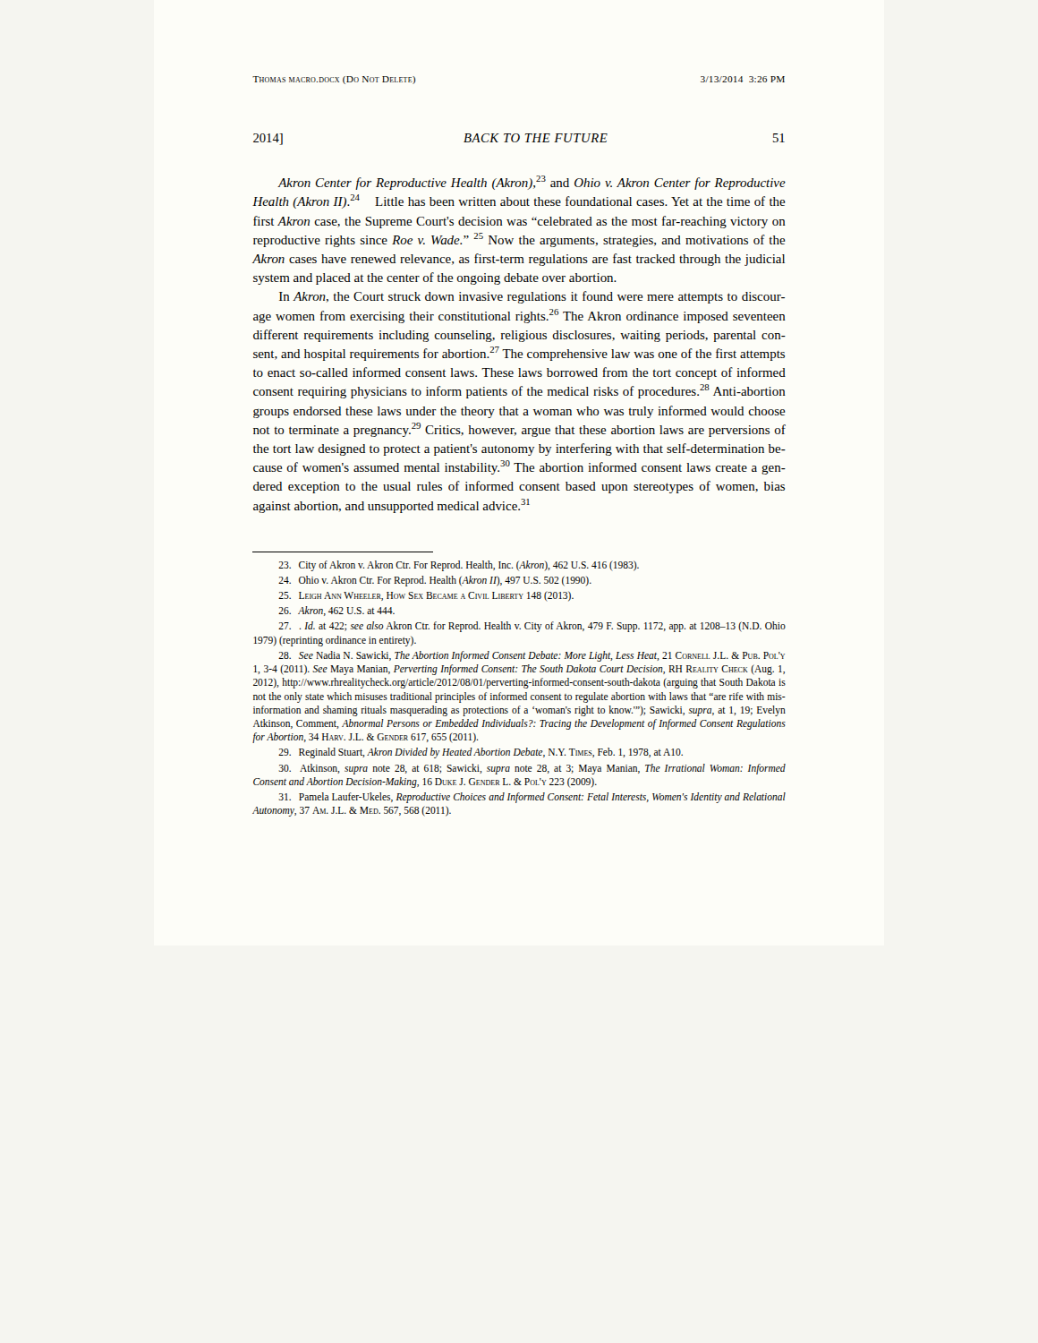Thomas macro.docx (Do Not Delete) 3/13/2014 3:26 PM
2014] BACK TO THE FUTURE 51
Akron Center for Reproductive Health (Akron),23 and Ohio v. Akron Center for Reproductive Health (Akron II).24 Little has been written about these foundational cases. Yet at the time of the first Akron case, the Supreme Court's decision was “celebrated as the most far-reaching victory on reproductive rights since Roe v. Wade.” 25 Now the arguments, strategies, and motivations of the Akron cases have renewed relevance, as first-term regulations are fast tracked through the judicial system and placed at the center of the ongoing debate over abortion.
In Akron, the Court struck down invasive regulations it found were mere attempts to discourage women from exercising their constitutional rights.26 The Akron ordinance imposed seventeen different requirements including counseling, religious disclosures, waiting periods, parental consent, and hospital requirements for abortion.27 The comprehensive law was one of the first attempts to enact so-called informed consent laws. These laws borrowed from the tort concept of informed consent requiring physicians to inform patients of the medical risks of procedures.28 Anti-abortion groups endorsed these laws under the theory that a woman who was truly informed would choose not to terminate a pregnancy.29 Critics, however, argue that these abortion laws are perversions of the tort law designed to protect a patient's autonomy by interfering with that self-determination because of women's assumed mental instability.30 The abortion informed consent laws create a gendered exception to the usual rules of informed consent based upon stereotypes of women, bias against abortion, and unsupported medical advice.31
23. City of Akron v. Akron Ctr. For Reprod. Health, Inc. (Akron), 462 U.S. 416 (1983).
24. Ohio v. Akron Ctr. For Reprod. Health (Akron II), 497 U.S. 502 (1990).
25. Leigh Ann Wheeler, How Sex Became a Civil Liberty 148 (2013).
26. Akron, 462 U.S. at 444.
27. . Id. at 422; see also Akron Ctr. for Reprod. Health v. City of Akron, 479 F. Supp. 1172, app. at 1208–13 (N.D. Ohio 1979) (reprinting ordinance in entirety).
28. See Nadia N. Sawicki, The Abortion Informed Consent Debate: More Light, Less Heat, 21 Cornell J.L. & Pub. Pol'y 1, 3-4 (2011). See Maya Manian, Perverting Informed Consent: The South Dakota Court Decision, RH Reality Check (Aug. 1, 2012), http://www.rhrealitycheck.org/article/2012/08/01/perverting-informed-consent-south-dakota (arguing that South Dakota is not the only state which misuses traditional principles of informed consent to regulate abortion with laws that “are rife with mis-information and shaming rituals masquerading as protections of a ‘woman's right to know.'”); Sawicki, supra, at 1, 19; Evelyn Atkinson, Comment, Abnormal Persons or Embedded Individuals?: Tracing the Development of Informed Consent Regulations for Abortion, 34 Harv. J.L. & Gender 617, 655 (2011).
29. Reginald Stuart, Akron Divided by Heated Abortion Debate, N.Y. Times, Feb. 1, 1978, at A10.
30. Atkinson, supra note 28, at 618; Sawicki, supra note 28, at 3; Maya Manian, The Irrational Woman: Informed Consent and Abortion Decision-Making, 16 Duke J. Gender L. & Pol'y 223 (2009).
31. Pamela Laufer-Ukeles, Reproductive Choices and Informed Consent: Fetal Interests, Women's Identity and Relational Autonomy, 37 Am. J.L. & Med. 567, 568 (2011).